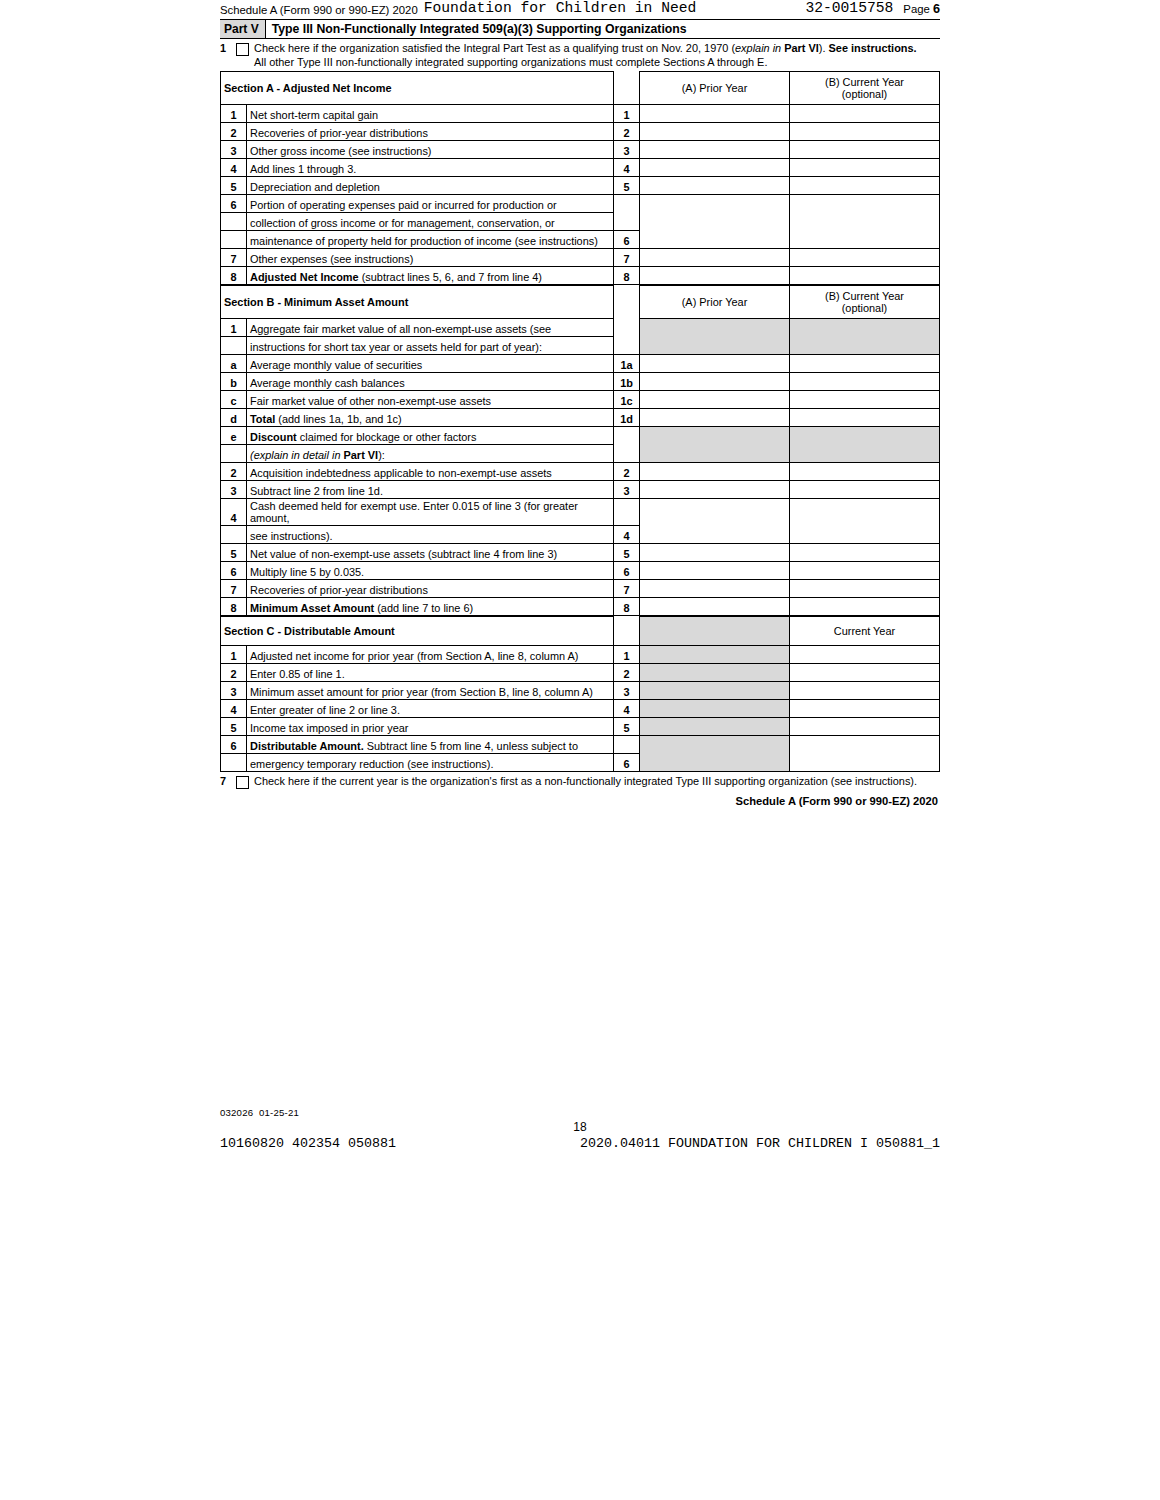Schedule A (Form 990 or 990-EZ) 2020 Foundation for Children in Need 32-0015758 Page 6
Part V
Type III Non-Functionally Integrated 509(a)(3) Supporting Organizations
1
Check here if the organization satisfied the Integral Part Test as a qualifying trust on Nov. 20, 1970 (explain in Part VI). See instructions. All other Type III non-functionally integrated supporting organizations must complete Sections A through E.
| Section A - Adjusted Net Income | | (A) Prior Year | (B) Current Year (optional) |
| 1 | Net short-term capital gain | 1 | | |
| 2 | Recoveries of prior-year distributions | 2 | | |
| 3 | Other gross income (see instructions) | 3 | | |
| 4 | Add lines 1 through 3. | 4 | | |
| 5 | Depreciation and depletion | 5 | | |
| 6 | Portion of operating expenses paid or incurred for production or | | | |
| | collection of gross income or for management, conservation, or | | | |
| | maintenance of property held for production of income (see instructions) | 6 | | |
| 7 | Other expenses (see instructions) | 7 | | |
| 8 | Adjusted Net Income (subtract lines 5, 6, and 7 from line 4) | 8 | | |
| Section B - Minimum Asset Amount | | (A) Prior Year | (B) Current Year (optional) |
| 1 | Aggregate fair market value of all non-exempt-use assets (see | | | |
| | instructions for short tax year or assets held for part of year): | | | |
| a | Average monthly value of securities | 1a | | |
| b | Average monthly cash balances | 1b | | |
| c | Fair market value of other non-exempt-use assets | 1c | | |
| d | Total (add lines 1a, 1b, and 1c) | 1d | | |
| e | Discount claimed for blockage or other factors | | | |
| | (explain in detail in Part VI ): | | | |
| 2 | Acquisition indebtedness applicable to non-exempt-use assets | 2 | | |
| 3 | Subtract line 2 from line 1d. | 3 | | |
| 4 | Cash deemed held for exempt use. Enter 0.015 of line 3 (for greater amount, | | | |
| | see instructions). | 4 | | |
| 5 | Net value of non-exempt-use assets (subtract line 4 from line 3) | 5 | | |
| 6 | Multiply line 5 by 0.035. | 6 | | |
| 7 | Recoveries of prior-year distributions | 7 | | |
| 8 | Minimum Asset Amount (add line 7 to line 6) | 8 | | |
| Section C - Distributable Amount | | | Current Year |
| 1 | Adjusted net income for prior year (from Section A, line 8, column A) | 1 | | |
| 2 | Enter 0.85 of line 1. | 2 | | |
| 3 | Minimum asset amount for prior year (from Section B, line 8, column A) | 3 | | |
| 4 | Enter greater of line 2 or line 3. | 4 | | |
| 5 | Income tax imposed in prior year | 5 | | |
| 6 | Distributable Amount. Subtract line 5 from line 4, unless subject to | | | |
| | emergency temporary reduction (see instructions). | 6 | | |
7
Check here if the current year is the organization's first as a non-functionally integrated Type III supporting organization (see instructions).
Schedule A (Form 990 or 990-EZ) 2020
032026 01-25-21
18
10160820 402354 050881 2020.04011 FOUNDATION FOR CHILDREN I 050881_1